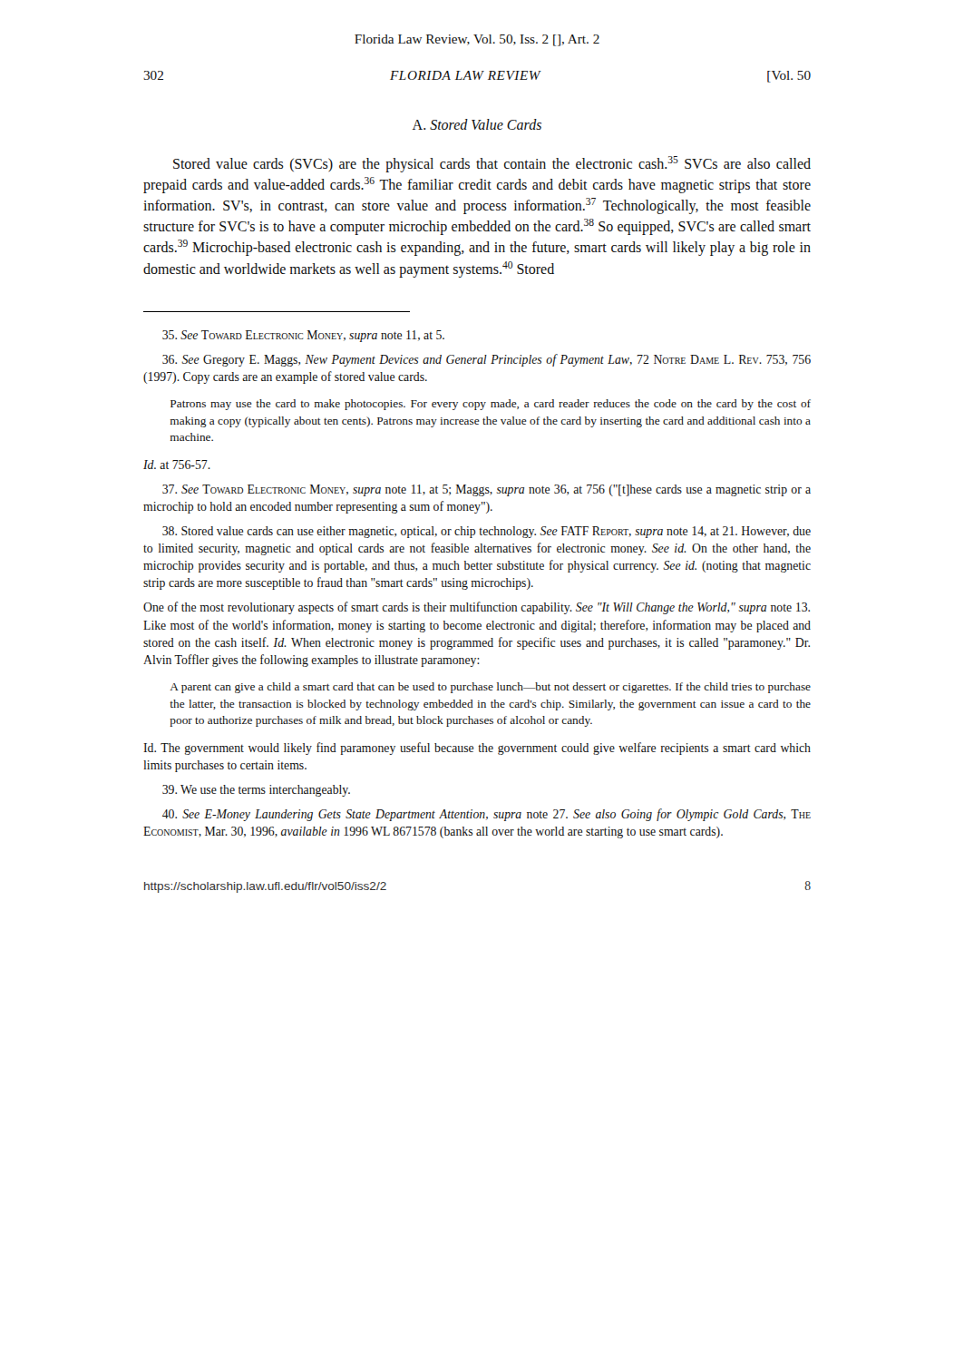Florida Law Review, Vol. 50, Iss. 2 [], Art. 2
302 FLORIDA LAW REVIEW [Vol. 50
A. Stored Value Cards
Stored value cards (SVCs) are the physical cards that contain the electronic cash.35 SVCs are also called prepaid cards and value-added cards.36 The familiar credit cards and debit cards have magnetic strips that store information. SV's, in contrast, can store value and process information.37 Technologically, the most feasible structure for SVC's is to have a computer microchip embedded on the card.38 So equipped, SVC's are called smart cards.39 Microchip-based electronic cash is expanding, and in the future, smart cards will likely play a big role in domestic and worldwide markets as well as payment systems.40 Stored
35. See Toward Electronic Money, supra note 11, at 5.
36. See Gregory E. Maggs, New Payment Devices and General Principles of Payment Law, 72 Notre Dame L. Rev. 753, 756 (1997). Copy cards are an example of stored value cards.
Patrons may use the card to make photocopies. For every copy made, a card reader reduces the code on the card by the cost of making a copy (typically about ten cents). Patrons may increase the value of the card by inserting the card and additional cash into a machine.
Id. at 756-57.
37. See Toward Electronic Money, supra note 11, at 5; Maggs, supra note 36, at 756 ("[t]hese cards use a magnetic strip or a microchip to hold an encoded number representing a sum of money").
38. Stored value cards can use either magnetic, optical, or chip technology. See FATF Report, supra note 14, at 21. However, due to limited security, magnetic and optical cards are not feasible alternatives for electronic money. See id. On the other hand, the microchip provides security and is portable, and thus, a much better substitute for physical currency. See id. (noting that magnetic strip cards are more susceptible to fraud than "smart cards" using microchips).
One of the most revolutionary aspects of smart cards is their multifunction capability. See "It Will Change the World," supra note 13. Like most of the world's information, money is starting to become electronic and digital; therefore, information may be placed and stored on the cash itself. Id. When electronic money is programmed for specific uses and purchases, it is called "paramoney." Dr. Alvin Toffler gives the following examples to illustrate paramoney:
A parent can give a child a smart card that can be used to purchase lunch—but not dessert or cigarettes. If the child tries to purchase the latter, the transaction is blocked by technology embedded in the card's chip. Similarly, the government can issue a card to the poor to authorize purchases of milk and bread, but block purchases of alcohol or candy.
Id. The government would likely find paramoney useful because the government could give welfare recipients a smart card which limits purchases to certain items.
39. We use the terms interchangeably.
40. See E-Money Laundering Gets State Department Attention, supra note 27. See also Going for Olympic Gold Cards, The Economist, Mar. 30, 1996, available in 1996 WL 8671578 (banks all over the world are starting to use smart cards).
https://scholarship.law.ufl.edu/flr/vol50/iss2/2 8